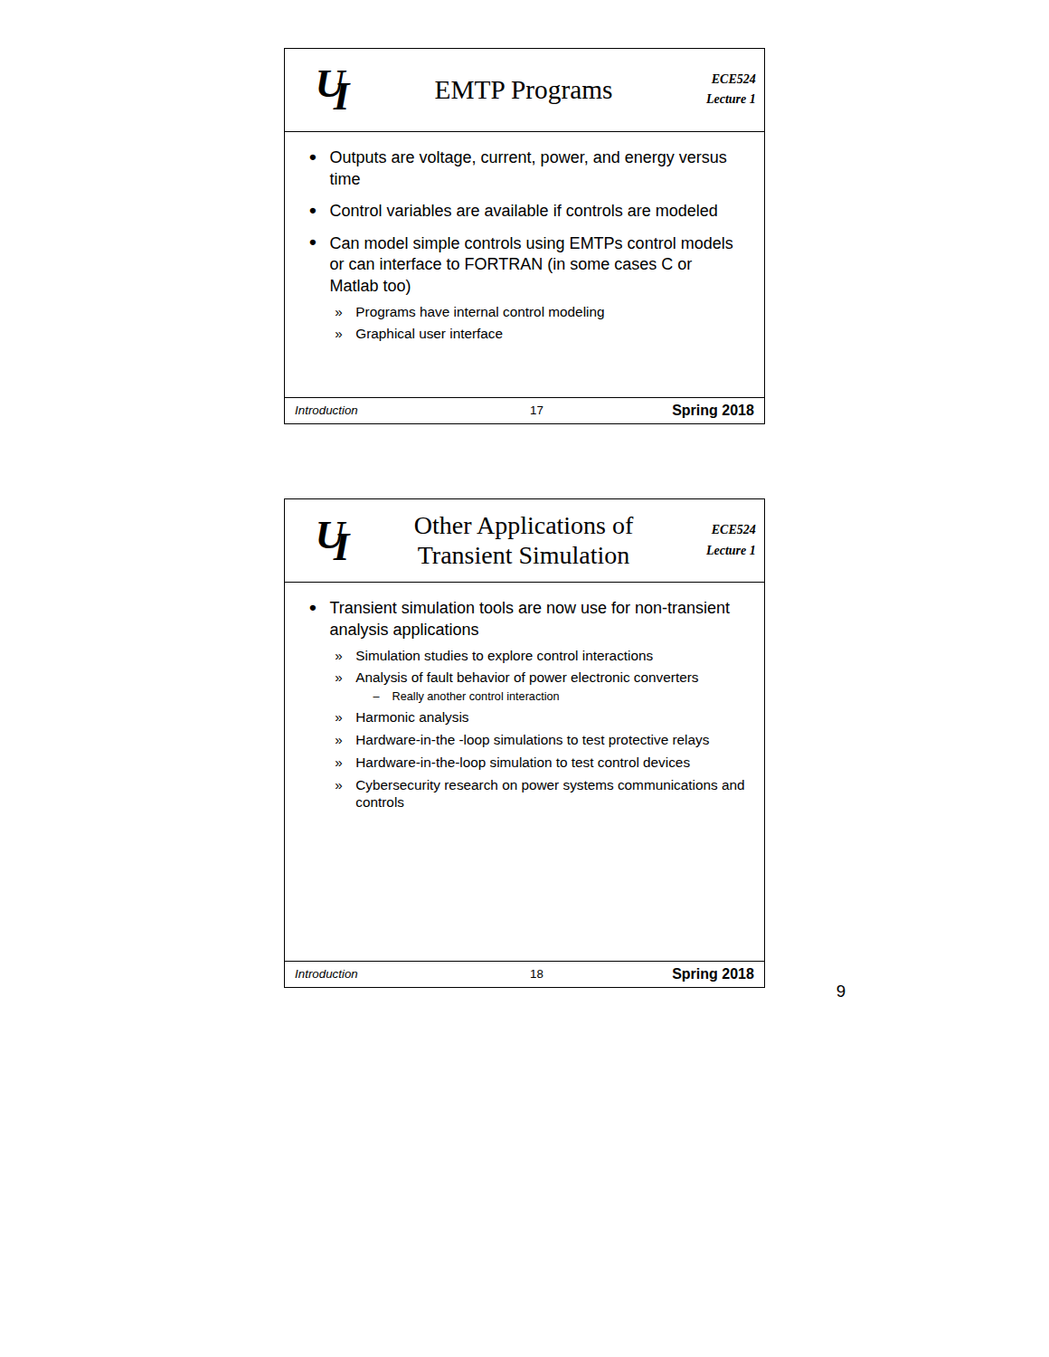UI
EMTP Programs
ECE524 Lecture 1
Outputs are voltage, current, power, and energy versus time
Control variables are available if controls are modeled
Can model simple controls using EMTPs control models or can interface to FORTRAN (in some cases C or Matlab too)
Programs have internal control modeling
Graphical user interface
Introduction 17 Spring 2018
UI
Other Applications of
Transient Simulation
ECE524 Lecture 1
Transient simulation tools are now use for non-transient analysis applications
Simulation studies to explore control interactions
Analysis of fault behavior of power electronic converters
Really another control interaction
Harmonic analysis
Hardware-in-the -loop simulations to test protective relays
Hardware-in-the-loop simulation to test control devices
Cybersecurity research on power systems communications and controls
Introduction 18 Spring 2018
9